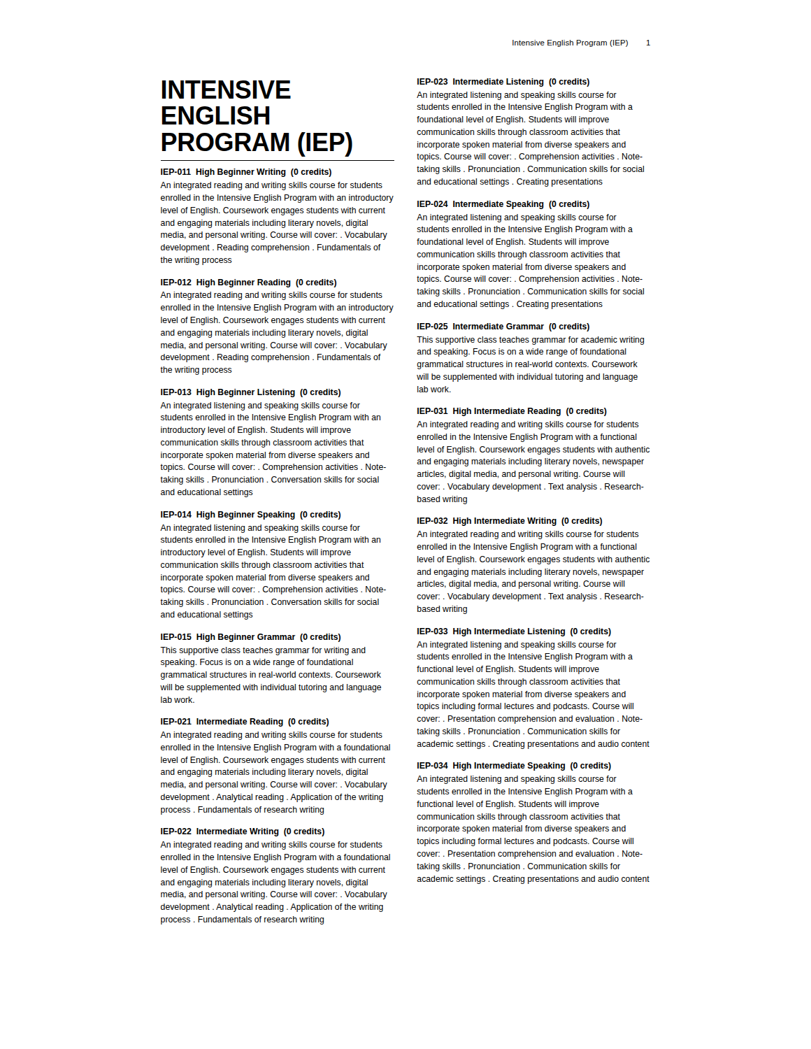Intensive English Program (IEP)1
Intensive English Program (IEP)
IEP-011 High Beginner Writing (0 credits)
An integrated reading and writing skills course for students enrolled in the Intensive English Program with an introductory level of English. Coursework engages students with current and engaging materials including literary novels, digital media, and personal writing. Course will cover: . Vocabulary development . Reading comprehension . Fundamentals of the writing process
IEP-012 High Beginner Reading (0 credits)
An integrated reading and writing skills course for students enrolled in the Intensive English Program with an introductory level of English. Coursework engages students with current and engaging materials including literary novels, digital media, and personal writing. Course will cover: . Vocabulary development . Reading comprehension . Fundamentals of the writing process
IEP-013 High Beginner Listening (0 credits)
An integrated listening and speaking skills course for students enrolled in the Intensive English Program with an introductory level of English. Students will improve communication skills through classroom activities that incorporate spoken material from diverse speakers and topics. Course will cover: . Comprehension activities . Note-taking skills . Pronunciation . Conversation skills for social and educational settings
IEP-014 High Beginner Speaking (0 credits)
An integrated listening and speaking skills course for students enrolled in the Intensive English Program with an introductory level of English. Students will improve communication skills through classroom activities that incorporate spoken material from diverse speakers and topics. Course will cover: . Comprehension activities . Note-taking skills . Pronunciation . Conversation skills for social and educational settings
IEP-015 High Beginner Grammar (0 credits)
This supportive class teaches grammar for writing and speaking. Focus is on a wide range of foundational grammatical structures in real-world contexts. Coursework will be supplemented with individual tutoring and language lab work.
IEP-021 Intermediate Reading (0 credits)
An integrated reading and writing skills course for students enrolled in the Intensive English Program with a foundational level of English. Coursework engages students with current and engaging materials including literary novels, digital media, and personal writing. Course will cover: . Vocabulary development . Analytical reading . Application of the writing process . Fundamentals of research writing
IEP-022 Intermediate Writing (0 credits)
An integrated reading and writing skills course for students enrolled in the Intensive English Program with a foundational level of English. Coursework engages students with current and engaging materials including literary novels, digital media, and personal writing. Course will cover: . Vocabulary development . Analytical reading . Application of the writing process . Fundamentals of research writing
IEP-023 Intermediate Listening (0 credits)
An integrated listening and speaking skills course for students enrolled in the Intensive English Program with a foundational level of English. Students will improve communication skills through classroom activities that incorporate spoken material from diverse speakers and topics. Course will cover: . Comprehension activities . Note-taking skills . Pronunciation . Communication skills for social and educational settings . Creating presentations
IEP-024 Intermediate Speaking (0 credits)
An integrated listening and speaking skills course for students enrolled in the Intensive English Program with a foundational level of English. Students will improve communication skills through classroom activities that incorporate spoken material from diverse speakers and topics. Course will cover: . Comprehension activities . Note-taking skills . Pronunciation . Communication skills for social and educational settings . Creating presentations
IEP-025 Intermediate Grammar (0 credits)
This supportive class teaches grammar for academic writing and speaking. Focus is on a wide range of foundational grammatical structures in real-world contexts. Coursework will be supplemented with individual tutoring and language lab work.
IEP-031 High Intermediate Reading (0 credits)
An integrated reading and writing skills course for students enrolled in the Intensive English Program with a functional level of English. Coursework engages students with authentic and engaging materials including literary novels, newspaper articles, digital media, and personal writing. Course will cover: . Vocabulary development . Text analysis . Research-based writing
IEP-032 High Intermediate Writing (0 credits)
An integrated reading and writing skills course for students enrolled in the Intensive English Program with a functional level of English. Coursework engages students with authentic and engaging materials including literary novels, newspaper articles, digital media, and personal writing. Course will cover: . Vocabulary development . Text analysis . Research-based writing
IEP-033 High Intermediate Listening (0 credits)
An integrated listening and speaking skills course for students enrolled in the Intensive English Program with a functional level of English. Students will improve communication skills through classroom activities that incorporate spoken material from diverse speakers and topics including formal lectures and podcasts. Course will cover: . Presentation comprehension and evaluation . Note-taking skills . Pronunciation . Communication skills for academic settings . Creating presentations and audio content
IEP-034 High Intermediate Speaking (0 credits)
An integrated listening and speaking skills course for students enrolled in the Intensive English Program with a functional level of English. Students will improve communication skills through classroom activities that incorporate spoken material from diverse speakers and topics including formal lectures and podcasts. Course will cover: . Presentation comprehension and evaluation . Note-taking skills . Pronunciation . Communication skills for academic settings . Creating presentations and audio content